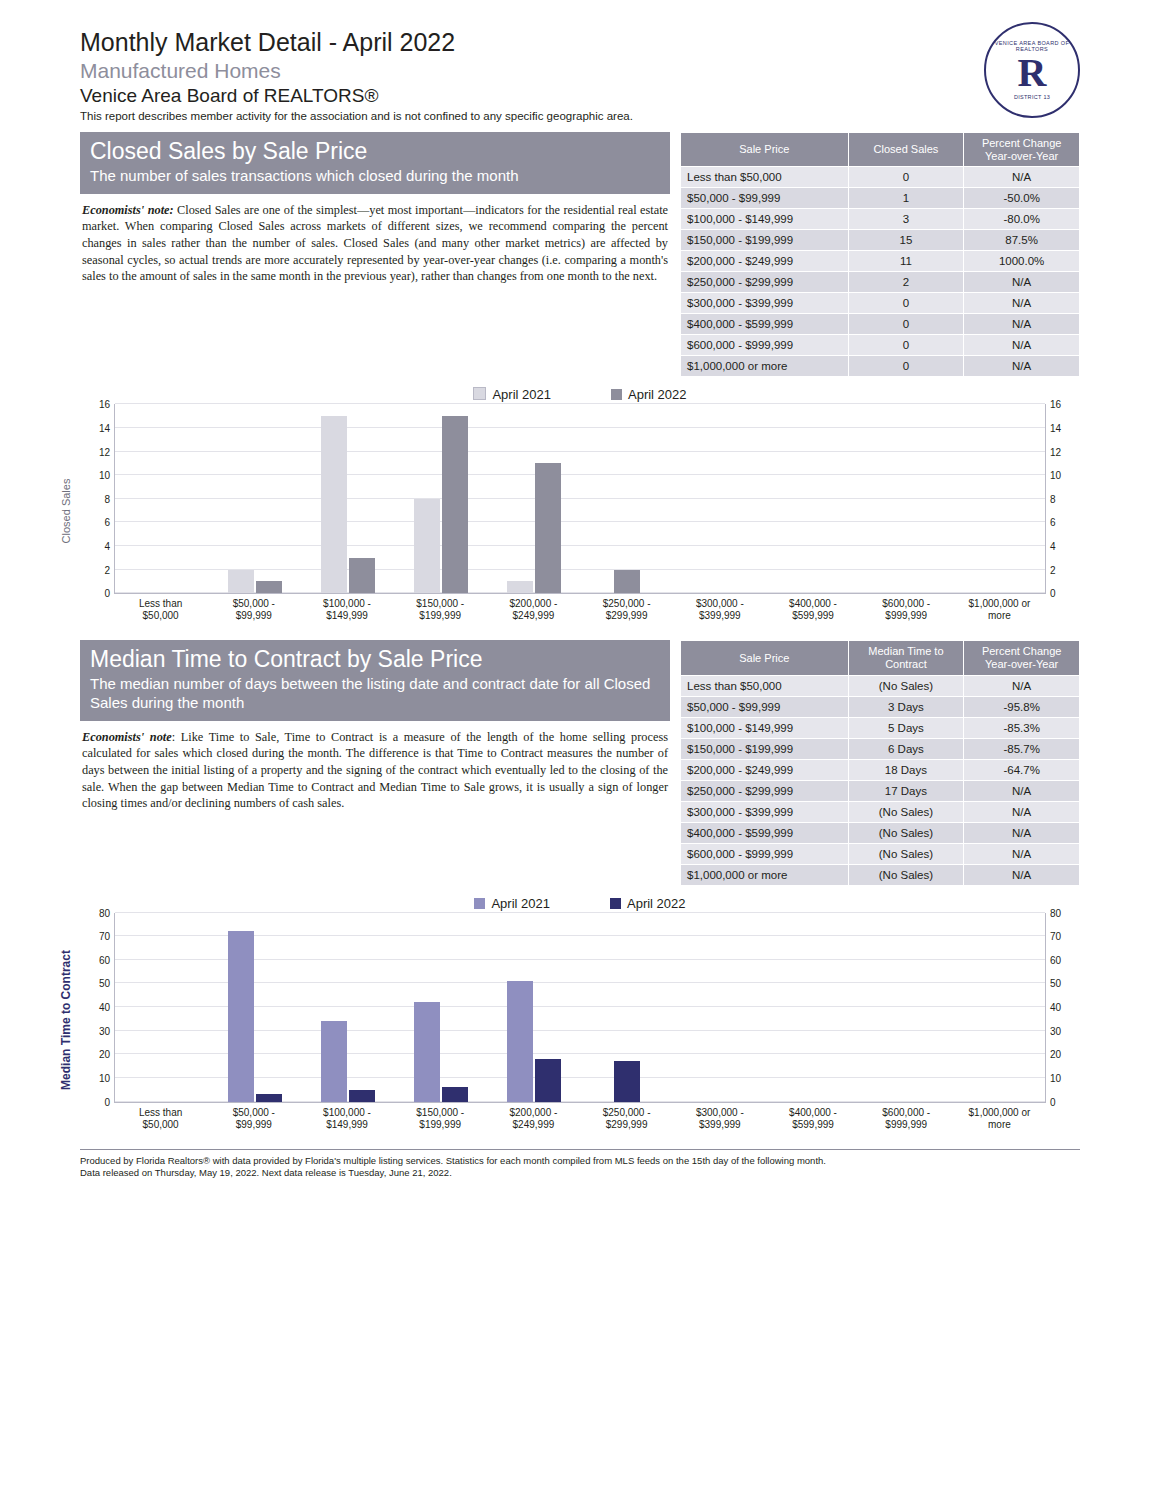VENICE AREA BOARD OF REALTORS
R
DISTRICT 13
Monthly Market Detail - April 2022
Manufactured Homes
Venice Area Board of REALTORS®
This report describes member activity for the association and is not confined to any specific geographic area.
Closed Sales by Sale Price
The number of sales transactions which closed during the month
Economists' note: Closed Sales are one of the simplest—yet most important—indicators for the residential real estate market. When comparing Closed Sales across markets of different sizes, we recommend comparing the percent changes in sales rather than the number of sales. Closed Sales (and many other market metrics) are affected by seasonal cycles, so actual trends are more accurately represented by year-over-year changes (i.e. comparing a month's sales to the amount of sales in the same month in the previous year), rather than changes from one month to the next.
| Sale Price | Closed Sales | Percent Change Year-over-Year |
| --- | --- | --- |
| Less than $50,000 | 0 | N/A |
| $50,000 - $99,999 | 1 | -50.0% |
| $100,000 - $149,999 | 3 | -80.0% |
| $150,000 - $199,999 | 15 | 87.5% |
| $200,000 - $249,999 | 11 | 1000.0% |
| $250,000 - $299,999 | 2 | N/A |
| $300,000 - $399,999 | 0 | N/A |
| $400,000 - $599,999 | 0 | N/A |
| $600,000 - $999,999 | 0 | N/A |
| $1,000,000 or more | 0 | N/A |
Closed Sales
April 2021
April 2022
00
22
44
66
88
1010
1212
1414
1616
Less than
$50,000
$50,000 -
$99,999
$100,000 -
$149,999
$150,000 -
$199,999
$200,000 -
$249,999
$250,000 -
$299,999
$300,000 -
$399,999
$400,000 -
$599,999
$600,000 -
$999,999
$1,000,000 or
more
Median Time to Contract by Sale Price
The median number of days between the listing date and contract date for all Closed Sales during the month
Economists' note: Like Time to Sale, Time to Contract is a measure of the length of the home selling process calculated for sales which closed during the month. The difference is that Time to Contract measures the number of days between the initial listing of a property and the signing of the contract which eventually led to the closing of the sale. When the gap between Median Time to Contract and Median Time to Sale grows, it is usually a sign of longer closing times and/or declining numbers of cash sales.
| Sale Price | Median Time to Contract | Percent Change Year-over-Year |
| --- | --- | --- |
| Less than $50,000 | (No Sales) | N/A |
| $50,000 - $99,999 | 3 Days | -95.8% |
| $100,000 - $149,999 | 5 Days | -85.3% |
| $150,000 - $199,999 | 6 Days | -85.7% |
| $200,000 - $249,999 | 18 Days | -64.7% |
| $250,000 - $299,999 | 17 Days | N/A |
| $300,000 - $399,999 | (No Sales) | N/A |
| $400,000 - $599,999 | (No Sales) | N/A |
| $600,000 - $999,999 | (No Sales) | N/A |
| $1,000,000 or more | (No Sales) | N/A |
Median Time to Contract
April 2021
April 2022
00
1010
2020
3030
4040
5050
6060
7070
8080
Less than
$50,000
$50,000 -
$99,999
$100,000 -
$149,999
$150,000 -
$199,999
$200,000 -
$249,999
$250,000 -
$299,999
$300,000 -
$399,999
$400,000 -
$599,999
$600,000 -
$999,999
$1,000,000 or
more
Produced by Florida Realtors® with data provided by Florida's multiple listing services. Statistics for each month compiled from MLS feeds on the 15th day of the following month.
Data released on Thursday, May 19, 2022. Next data release is Tuesday, June 21, 2022.